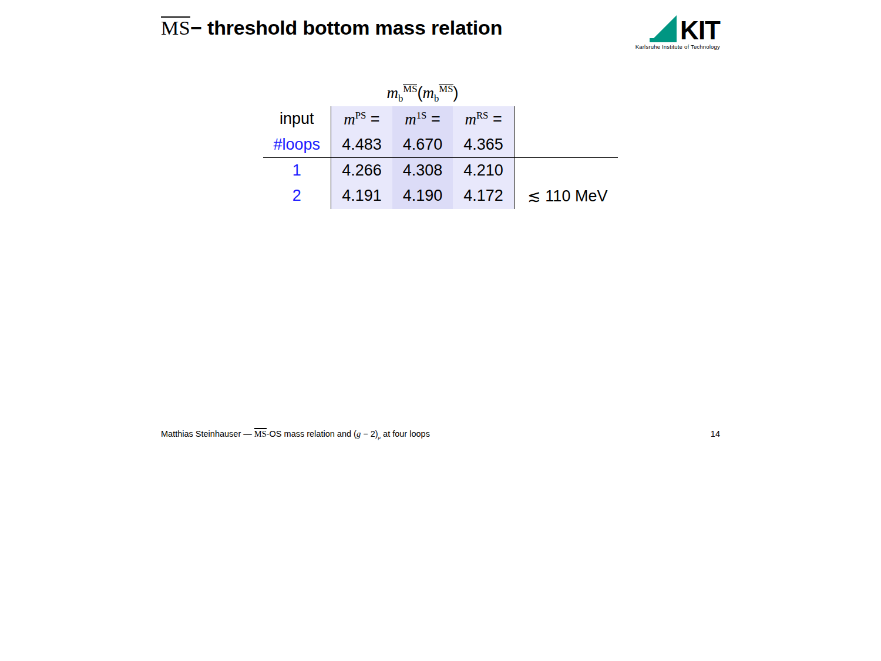KIT
Karlsruhe Institute of Technology
MS− threshold bottom mass relation
| | m b MS ( m b MS ) | |
| input | m PS = | m 1S = | m RS = | |
| #loops | 4.483 | 4.670 | 4.365 | |
| 1 | 4.266 | 4.308 | 4.210 | |
| 2 | 4.191 | 4.190 | 4.172 | ≲ 110 MeV |
Matthias Steinhauser — MS-OS mass relation and (g − 2)μ at four loops
14